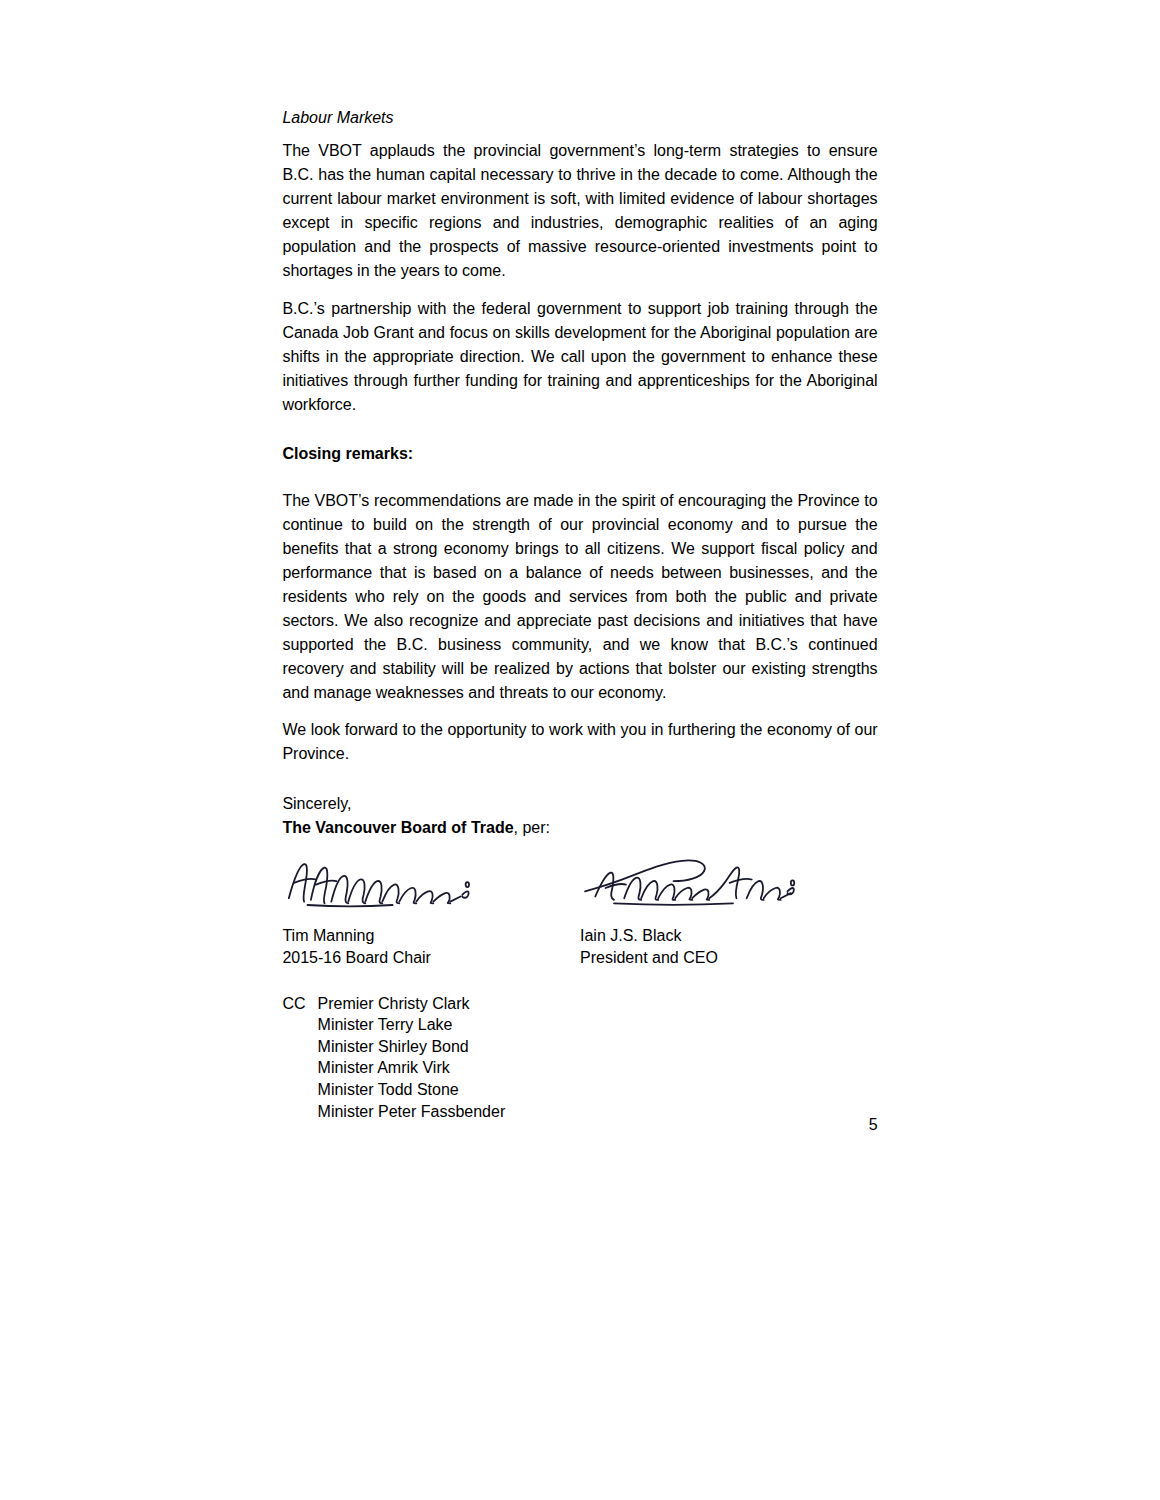Labour Markets
The VBOT applauds the provincial government’s long-term strategies to ensure B.C. has the human capital necessary to thrive in the decade to come. Although the current labour market environment is soft, with limited evidence of labour shortages except in specific regions and industries, demographic realities of an aging population and the prospects of massive resource-oriented investments point to shortages in the years to come.
B.C.’s partnership with the federal government to support job training through the Canada Job Grant and focus on skills development for the Aboriginal population are shifts in the appropriate direction. We call upon the government to enhance these initiatives through further funding for training and apprenticeships for the Aboriginal workforce.
Closing remarks:
The VBOT’s recommendations are made in the spirit of encouraging the Province to continue to build on the strength of our provincial economy and to pursue the benefits that a strong economy brings to all citizens. We support fiscal policy and performance that is based on a balance of needs between businesses, and the residents who rely on the goods and services from both the public and private sectors. We also recognize and appreciate past decisions and initiatives that have supported the B.C. business community, and we know that B.C.’s continued recovery and stability will be realized by actions that bolster our existing strengths and manage weaknesses and threats to our economy.
We look forward to the opportunity to work with you in furthering the economy of our Province.
Sincerely,
The Vancouver Board of Trade, per:
| Tim Manning 2015-16 Board Chair | Iain J.S. Black President and CEO |
CC Premier Christy Clark
Minister Terry Lake
Minister Shirley Bond
Minister Amrik Virk
Minister Todd Stone
Minister Peter Fassbender
5